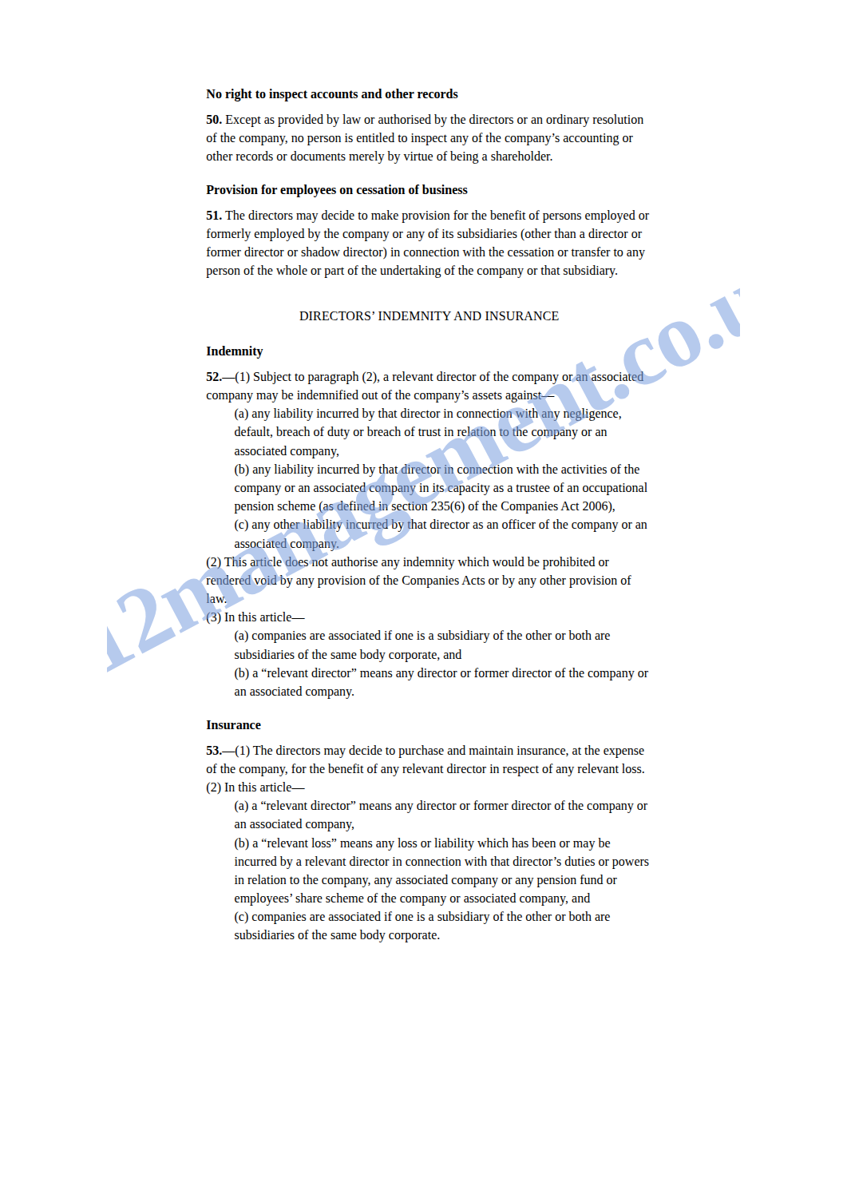v12management.co.uk
No right to inspect accounts and other records
50. Except as provided by law or authorised by the directors or an ordinary resolution of the company, no person is entitled to inspect any of the company’s accounting or other records or documents merely by virtue of being a shareholder.
Provision for employees on cessation of business
51. The directors may decide to make provision for the benefit of persons employed or formerly employed by the company or any of its subsidiaries (other than a director or former director or shadow director) in connection with the cessation or transfer to any person of the whole or part of the undertaking of the company or that subsidiary.
DIRECTORS’ INDEMNITY AND INSURANCE
Indemnity
52.—(1) Subject to paragraph (2), a relevant director of the company or an associated company may be indemnified out of the company’s assets against—
(a) any liability incurred by that director in connection with any negligence, default, breach of duty or breach of trust in relation to the company or an associated company,
(b) any liability incurred by that director in connection with the activities of the company or an associated company in its capacity as a trustee of an occupational pension scheme (as defined in section 235(6) of the Companies Act 2006),
(c) any other liability incurred by that director as an officer of the company or an associated company.
(2) This article does not authorise any indemnity which would be prohibited or rendered void by any provision of the Companies Acts or by any other provision of law.
(3) In this article—
(a) companies are associated if one is a subsidiary of the other or both are subsidiaries of the same body corporate, and
(b) a “relevant director” means any director or former director of the company or an associated company.
Insurance
53.—(1) The directors may decide to purchase and maintain insurance, at the expense of the company, for the benefit of any relevant director in respect of any relevant loss.
(2) In this article—
(a) a “relevant director” means any director or former director of the company or an associated company,
(b) a “relevant loss” means any loss or liability which has been or may be incurred by a relevant director in connection with that director’s duties or powers in relation to the company, any associated company or any pension fund or employees’ share scheme of the company or associated company, and
(c) companies are associated if one is a subsidiary of the other or both are subsidiaries of the same body corporate.